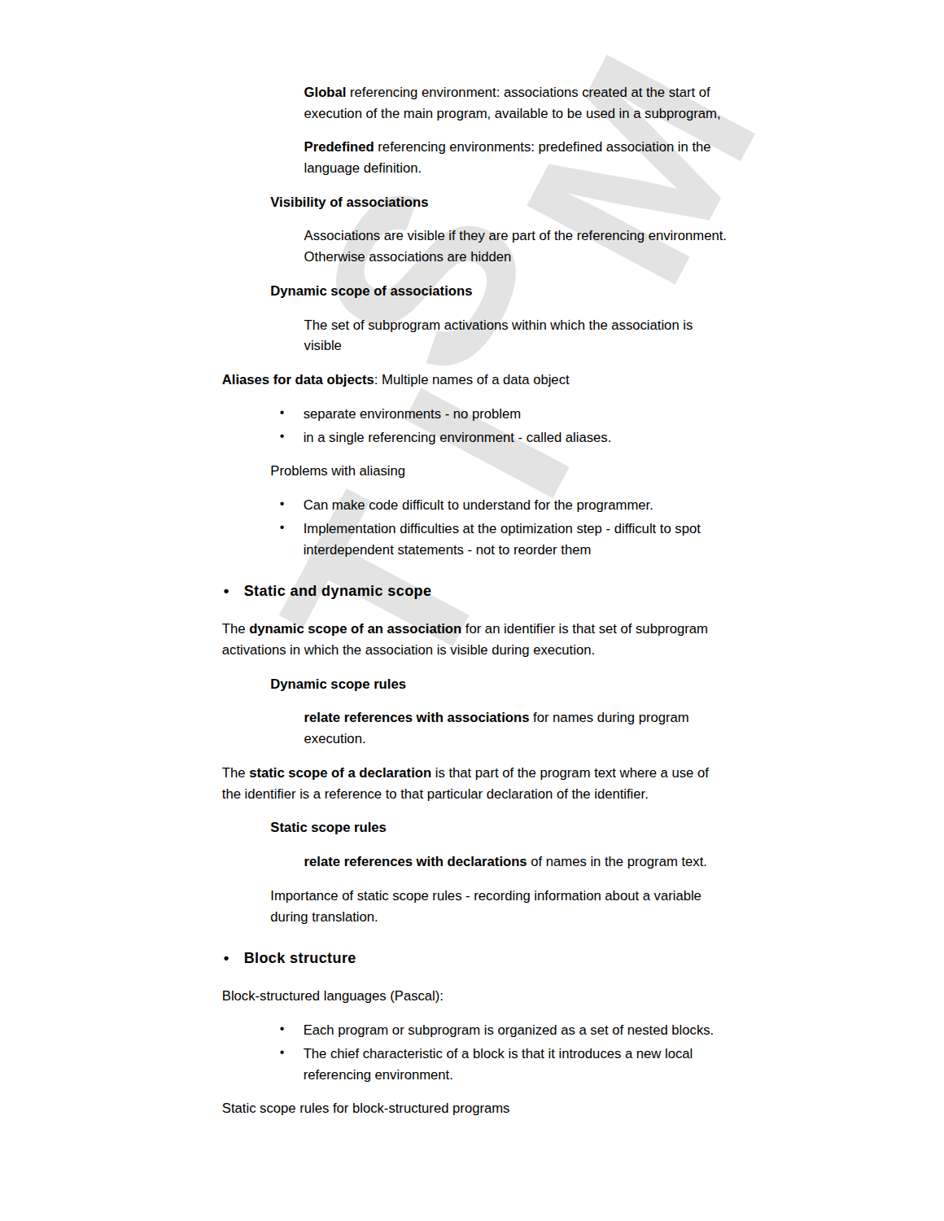S I T M
Global referencing environment: associations created at the start of execution of the main program, available to be used in a subprogram,
Predefined referencing environments: predefined association in the language definition.
Visibility of associations
Associations are visible if they are part of the referencing environment.
Otherwise associations are hidden
Dynamic scope of associations
The set of subprogram activations within which the association is visible
Aliases for data objects: Multiple names of a data object
separate environments - no problem
in a single referencing environment - called aliases.
Problems with aliasing
Can make code difficult to understand for the programmer.
Implementation difficulties at the optimization step - difficult to spot interdependent statements - not to reorder them
Static and dynamic scope
The dynamic scope of an association for an identifier is that set of subprogram activations in which the association is visible during execution.
Dynamic scope rules
relate references with associations for names during program execution.
The static scope of a declaration is that part of the program text where a use of the identifier is a reference to that particular declaration of the identifier.
Static scope rules
relate references with declarations of names in the program text.
Importance of static scope rules - recording information about a variable during translation.
Block structure
Block-structured languages (Pascal):
Each program or subprogram is organized as a set of nested blocks.
The chief characteristic of a block is that it introduces a new local referencing environment.
Static scope rules for block-structured programs